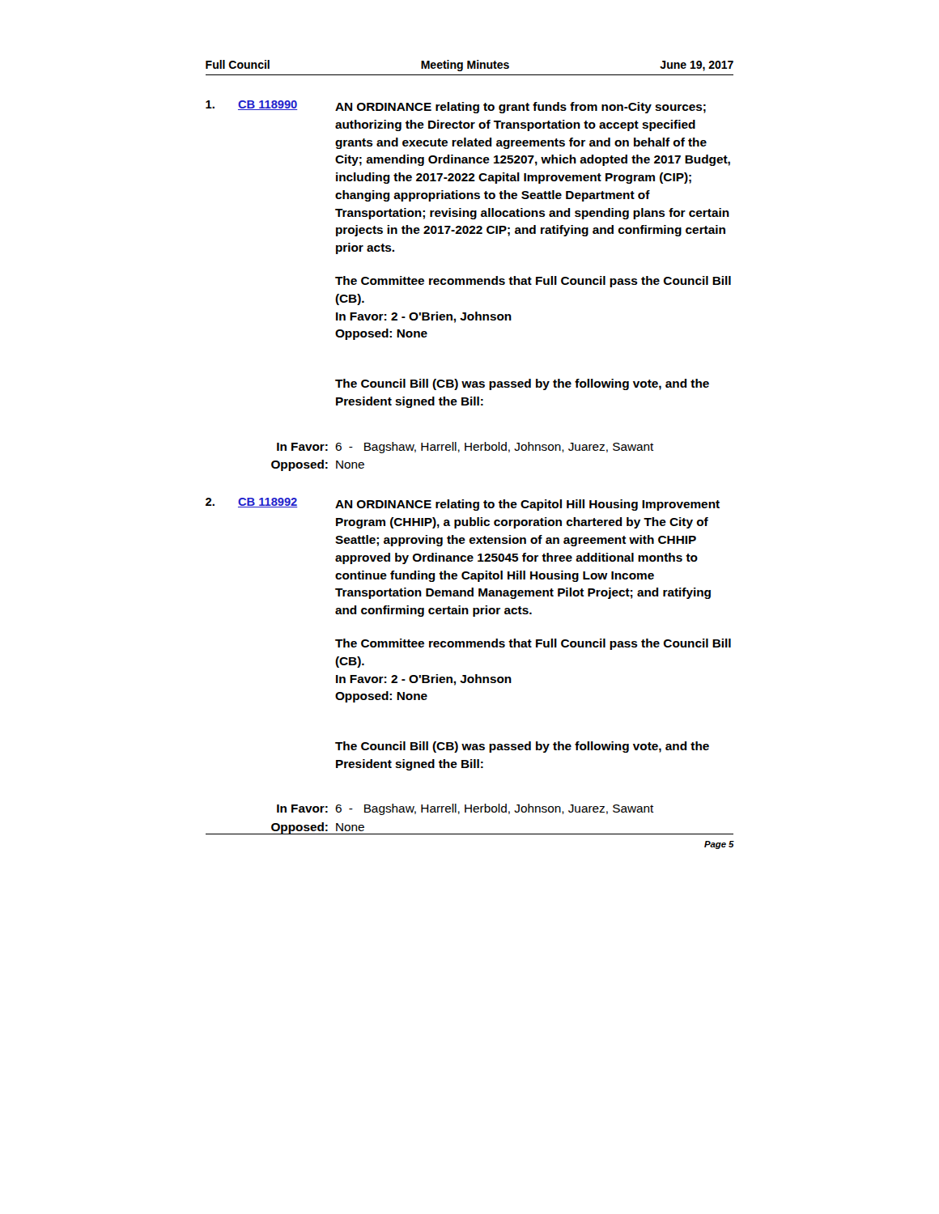Full Council
Meeting Minutes
June 19, 2017
1.
CB 118990
AN ORDINANCE relating to grant funds from non-City sources; authorizing the Director of Transportation to accept specified grants and execute related agreements for and on behalf of the City; amending Ordinance 125207, which adopted the 2017 Budget, including the 2017-2022 Capital Improvement Program (CIP); changing appropriations to the Seattle Department of Transportation; revising allocations and spending plans for certain projects in the 2017-2022 CIP; and ratifying and confirming certain prior acts.
The Committee recommends that Full Council pass the Council Bill (CB).
In Favor: 2 - O'Brien, Johnson
Opposed: None
The Council Bill (CB) was passed by the following vote, and the President signed the Bill:
In Favor:
6- Bagshaw, Harrell, Herbold, Johnson, Juarez, Sawant
Opposed:
None
2.
CB 118992
AN ORDINANCE relating to the Capitol Hill Housing Improvement Program (CHHIP), a public corporation chartered by The City of Seattle; approving the extension of an agreement with CHHIP approved by Ordinance 125045 for three additional months to continue funding the Capitol Hill Housing Low Income Transportation Demand Management Pilot Project; and ratifying and confirming certain prior acts.
The Committee recommends that Full Council pass the Council Bill (CB).
In Favor: 2 - O'Brien, Johnson
Opposed: None
The Council Bill (CB) was passed by the following vote, and the President signed the Bill:
In Favor:
6- Bagshaw, Harrell, Herbold, Johnson, Juarez, Sawant
Opposed:
None
Page 5